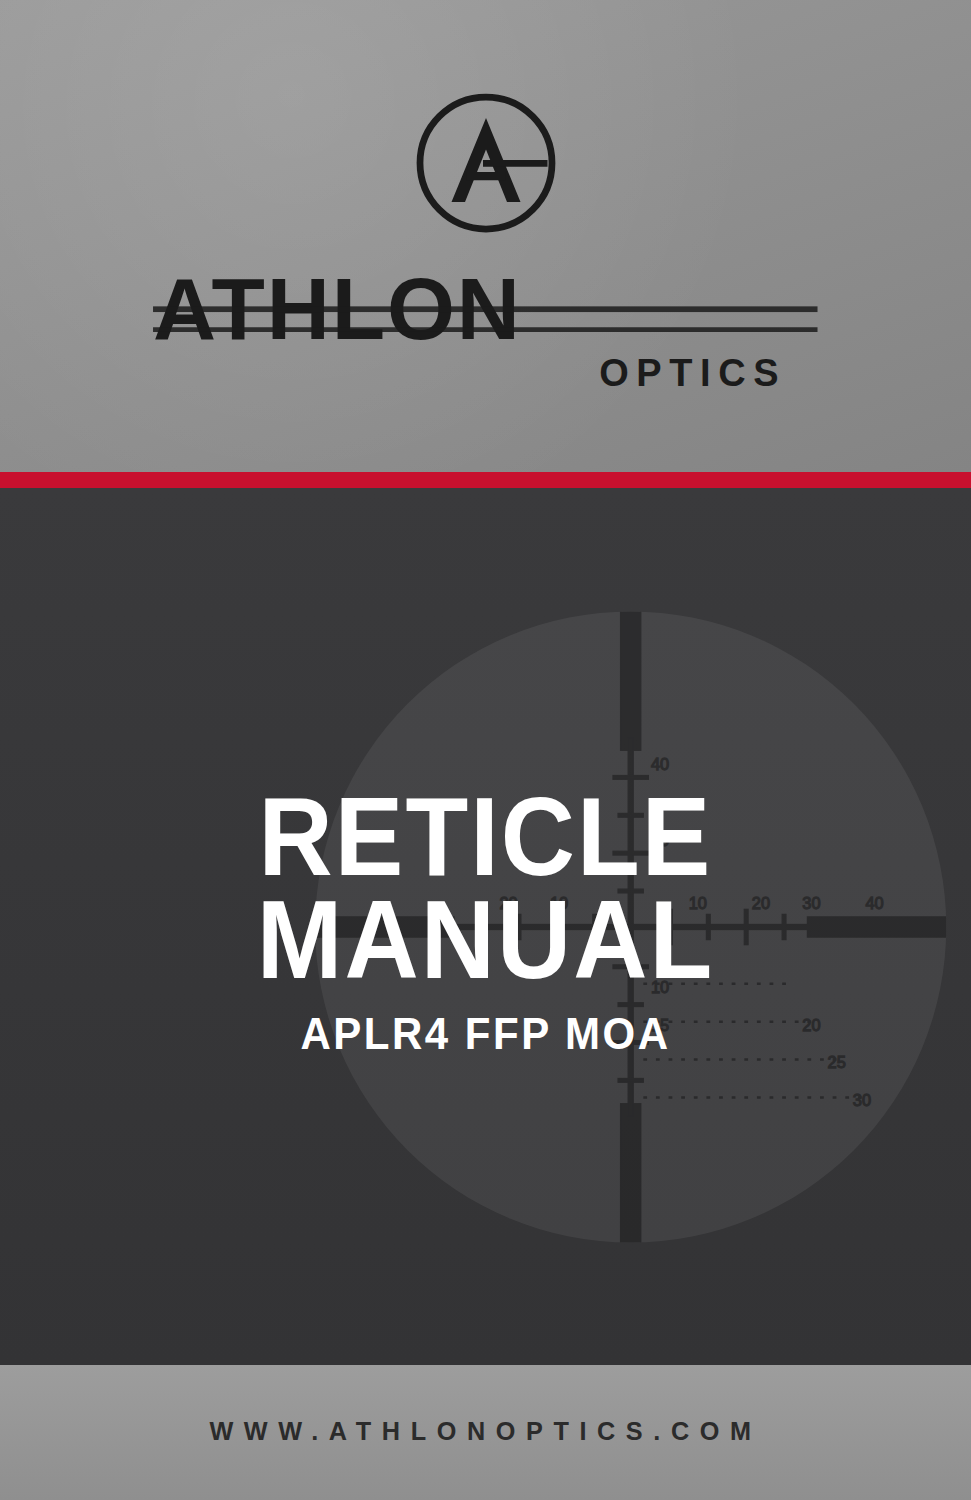ATHLON OPTICS
40 20 10 15 20 25 30 35 40 20 10 10 20 30 40
Reticle Manual
APLR4 FFP MOA
WWW.ATHLONOPTICS.COM